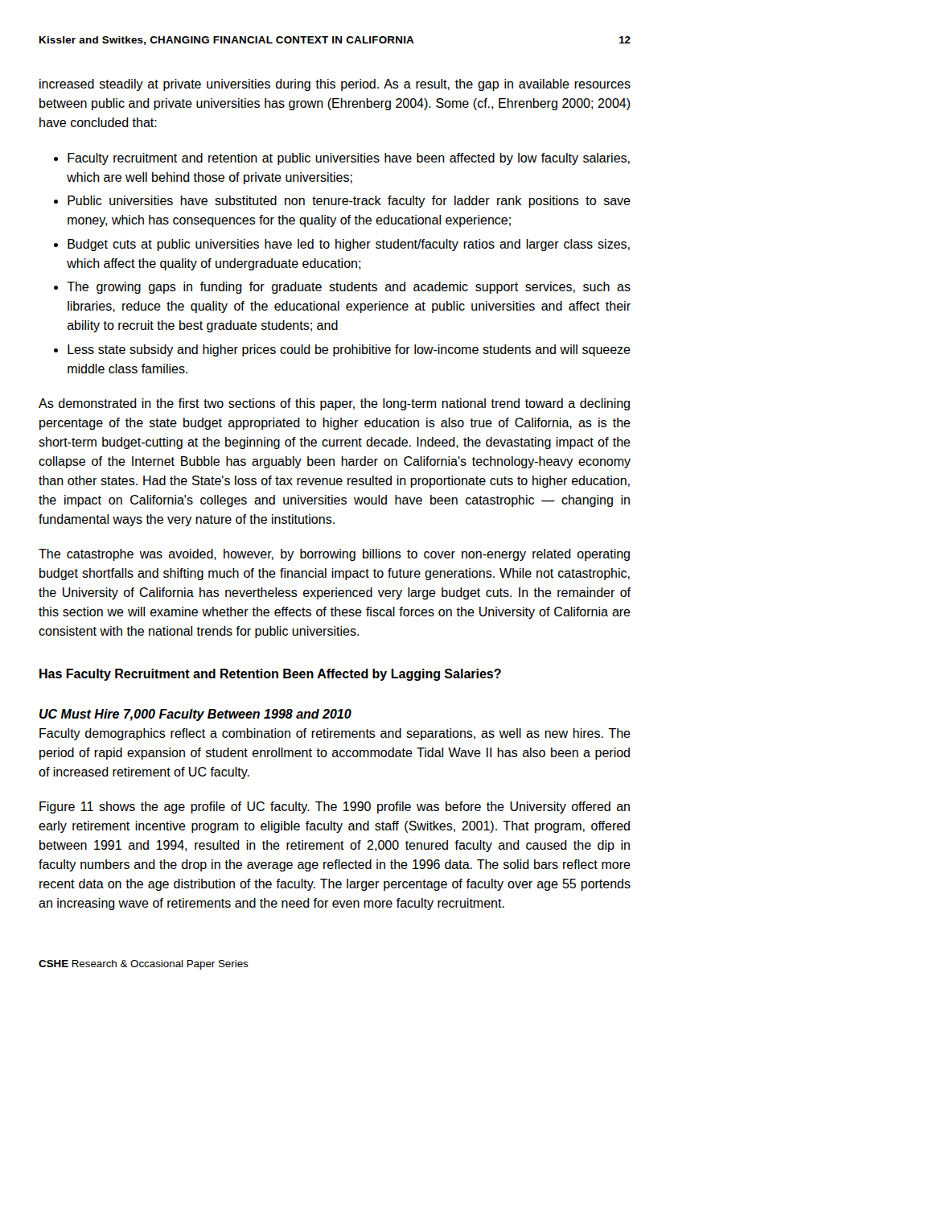Kissler and Switkes, CHANGING FINANCIAL CONTEXT IN CALIFORNIA 12
increased steadily at private universities during this period. As a result, the gap in available resources between public and private universities has grown (Ehrenberg 2004). Some (cf., Ehrenberg 2000; 2004) have concluded that:
Faculty recruitment and retention at public universities have been affected by low faculty salaries, which are well behind those of private universities;
Public universities have substituted non tenure-track faculty for ladder rank positions to save money, which has consequences for the quality of the educational experience;
Budget cuts at public universities have led to higher student/faculty ratios and larger class sizes, which affect the quality of undergraduate education;
The growing gaps in funding for graduate students and academic support services, such as libraries, reduce the quality of the educational experience at public universities and affect their ability to recruit the best graduate students; and
Less state subsidy and higher prices could be prohibitive for low-income students and will squeeze middle class families.
As demonstrated in the first two sections of this paper, the long-term national trend toward a declining percentage of the state budget appropriated to higher education is also true of California, as is the short-term budget-cutting at the beginning of the current decade. Indeed, the devastating impact of the collapse of the Internet Bubble has arguably been harder on California's technology-heavy economy than other states. Had the State's loss of tax revenue resulted in proportionate cuts to higher education, the impact on California's colleges and universities would have been catastrophic — changing in fundamental ways the very nature of the institutions.
The catastrophe was avoided, however, by borrowing billions to cover non-energy related operating budget shortfalls and shifting much of the financial impact to future generations. While not catastrophic, the University of California has nevertheless experienced very large budget cuts. In the remainder of this section we will examine whether the effects of these fiscal forces on the University of California are consistent with the national trends for public universities.
Has Faculty Recruitment and Retention Been Affected by Lagging Salaries?
UC Must Hire 7,000 Faculty Between 1998 and 2010
Faculty demographics reflect a combination of retirements and separations, as well as new hires. The period of rapid expansion of student enrollment to accommodate Tidal Wave II has also been a period of increased retirement of UC faculty.
Figure 11 shows the age profile of UC faculty. The 1990 profile was before the University offered an early retirement incentive program to eligible faculty and staff (Switkes, 2001). That program, offered between 1991 and 1994, resulted in the retirement of 2,000 tenured faculty and caused the dip in faculty numbers and the drop in the average age reflected in the 1996 data. The solid bars reflect more recent data on the age distribution of the faculty. The larger percentage of faculty over age 55 portends an increasing wave of retirements and the need for even more faculty recruitment.
CSHE Research & Occasional Paper Series